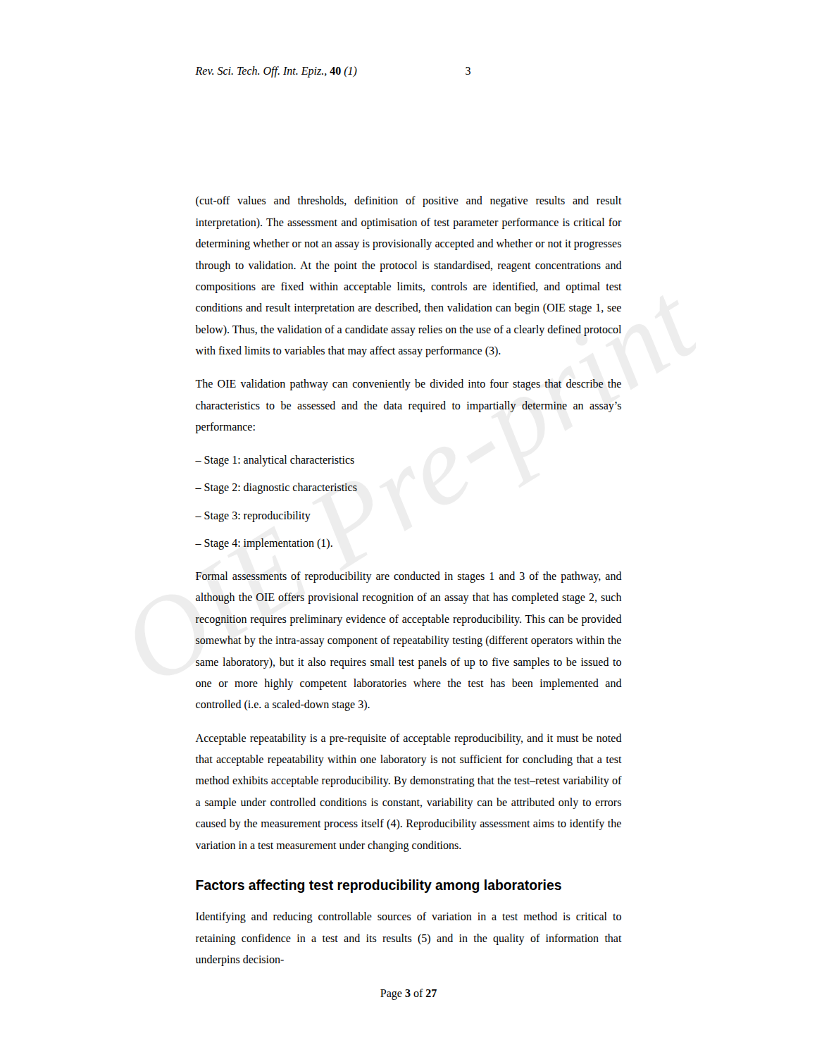OIE Pre-print
Rev. Sci. Tech. Off. Int. Epiz., 40 (1) 3
(cut-off values and thresholds, definition of positive and negative results and result interpretation). The assessment and optimisation of test parameter performance is critical for determining whether or not an assay is provisionally accepted and whether or not it progresses through to validation. At the point the protocol is standardised, reagent concentrations and compositions are fixed within acceptable limits, controls are identified, and optimal test conditions and result interpretation are described, then validation can begin (OIE stage 1, see below). Thus, the validation of a candidate assay relies on the use of a clearly defined protocol with fixed limits to variables that may affect assay performance (3).
The OIE validation pathway can conveniently be divided into four stages that describe the characteristics to be assessed and the data required to impartially determine an assay’s performance:
– Stage 1: analytical characteristics
– Stage 2: diagnostic characteristics
– Stage 3: reproducibility
– Stage 4: implementation (1).
Formal assessments of reproducibility are conducted in stages 1 and 3 of the pathway, and although the OIE offers provisional recognition of an assay that has completed stage 2, such recognition requires preliminary evidence of acceptable reproducibility. This can be provided somewhat by the intra-assay component of repeatability testing (different operators within the same laboratory), but it also requires small test panels of up to five samples to be issued to one or more highly competent laboratories where the test has been implemented and controlled (i.e. a scaled-down stage 3).
Acceptable repeatability is a pre-requisite of acceptable reproducibility, and it must be noted that acceptable repeatability within one laboratory is not sufficient for concluding that a test method exhibits acceptable reproducibility. By demonstrating that the test–retest variability of a sample under controlled conditions is constant, variability can be attributed only to errors caused by the measurement process itself (4). Reproducibility assessment aims to identify the variation in a test measurement under changing conditions.
Factors affecting test reproducibility among laboratories
Identifying and reducing controllable sources of variation in a test method is critical to retaining confidence in a test and its results (5) and in the quality of information that underpins decision-
Page 3 of 27